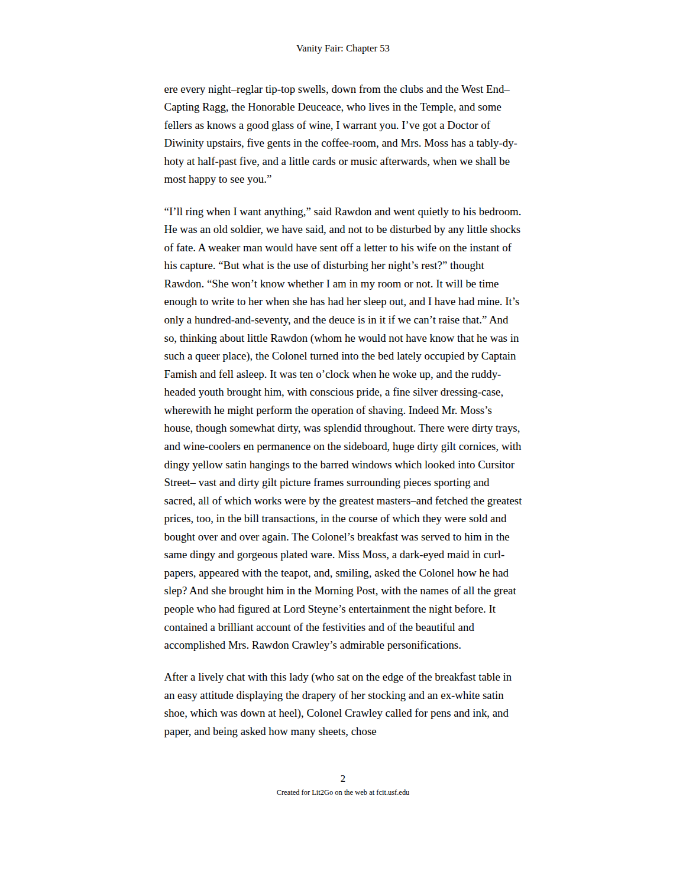Vanity Fair: Chapter 53
ere every night–reglar tip-top swells, down from the clubs and the West End–Capting Ragg, the Honorable Deuceace, who lives in the Temple, and some fellers as knows a good glass of wine, I warrant you. I’ve got a Doctor of Diwinity upstairs, five gents in the coffee-room, and Mrs. Moss has a tably-dy-hoty at half-past five, and a little cards or music afterwards, when we shall be most happy to see you.”
“I’ll ring when I want anything,” said Rawdon and went quietly to his bedroom. He was an old soldier, we have said, and not to be disturbed by any little shocks of fate. A weaker man would have sent off a letter to his wife on the instant of his capture. “But what is the use of disturbing her night’s rest?” thought Rawdon. “She won’t know whether I am in my room or not. It will be time enough to write to her when she has had her sleep out, and I have had mine. It’s only a hundred-and-seventy, and the deuce is in it if we can’t raise that.” And so, thinking about little Rawdon (whom he would not have know that he was in such a queer place), the Colonel turned into the bed lately occupied by Captain Famish and fell asleep. It was ten o’clock when he woke up, and the ruddy-headed youth brought him, with conscious pride, a fine silver dressing-case, wherewith he might perform the operation of shaving. Indeed Mr. Moss’s house, though somewhat dirty, was splendid throughout. There were dirty trays, and wine-coolers en permanence on the sideboard, huge dirty gilt cornices, with dingy yellow satin hangings to the barred windows which looked into Cursitor Street– vast and dirty gilt picture frames surrounding pieces sporting and sacred, all of which works were by the greatest masters–and fetched the greatest prices, too, in the bill transactions, in the course of which they were sold and bought over and over again. The Colonel’s breakfast was served to him in the same dingy and gorgeous plated ware. Miss Moss, a dark-eyed maid in curl-papers, appeared with the teapot, and, smiling, asked the Colonel how he had slep? And she brought him in the Morning Post, with the names of all the great people who had figured at Lord Steyne’s entertainment the night before. It contained a brilliant account of the festivities and of the beautiful and accomplished Mrs. Rawdon Crawley’s admirable personifications.
After a lively chat with this lady (who sat on the edge of the breakfast table in an easy attitude displaying the drapery of her stocking and an ex-white satin shoe, which was down at heel), Colonel Crawley called for pens and ink, and paper, and being asked how many sheets, chose
2
Created for Lit2Go on the web at fcit.usf.edu